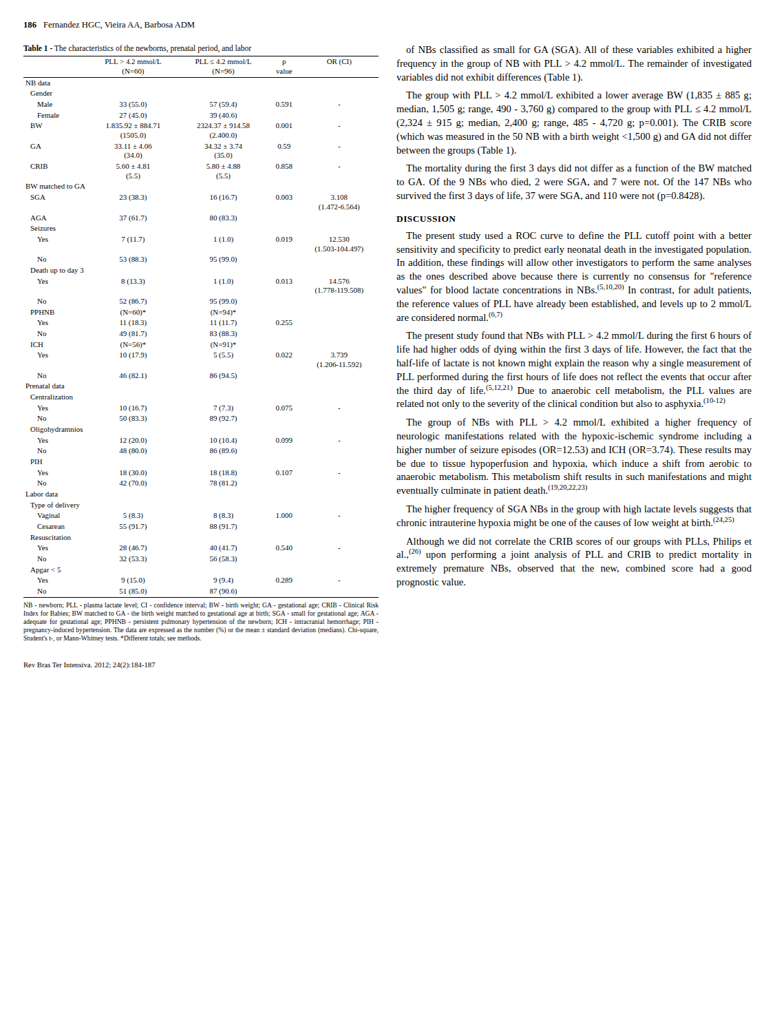186 Fernandez HGC, Vieira AA, Barbosa ADM
Table 1 - The characteristics of the newborns, prenatal period, and labor
| | PLL > 4.2 mmol/L (N=60) | PLL ≤ 4.2 mmol/L (N=96) | p value | OR (CI) |
| --- | --- | --- | --- | --- |
| NB data |
| Gender |
| Male | 33 (55.0) | 57 (59.4) | 0.591 | - |
| Female | 27 (45.0) | 39 (40.6) | | |
| BW | 1.835.92 ± 884.71 (1505.0) | 2324.37 ± 914.58 (2.400.0) | 0.001 | - |
| GA | 33.11 ± 4.06 (34.0) | 34.32 ± 3.74 (35.0) | 0.59 | - |
| CRIB | 5.60 ± 4.81 (5.5) | 5.80 ± 4.88 (5.5) | 0.858 | - |
| BW matched to GA |
| SGA | 23 (38.3) | 16 (16.7) | 0.003 | 3.108 (1.472-6.564) |
| AGA | 37 (61.7) | 80 (83.3) | | |
| Seizures |
| Yes | 7 (11.7) | 1 (1.0) | 0.019 | 12.530 (1.503-104.497) |
| No | 53 (88.3) | 95 (99.0) | | |
| Death up to day 3 |
| Yes | 8 (13.3) | 1 (1.0) | 0.013 | 14.576 (1.778-119.508) |
| No | 52 (86.7) | 95 (99.0) | | |
| PPHNB | (N=60)* | (N=94)* | | |
| Yes | 11 (18.3) | 11 (11.7) | 0.255 | |
| No | 49 (81.7) | 83 (88.3) | | |
| ICH | (N=56)* | (N=91)* | | |
| Yes | 10 (17.9) | 5 (5.5) | 0.022 | 3.739 (1.206-11.592) |
| No | 46 (82.1) | 86 (94.5) | | |
| Prenatal data |
| Centralization |
| Yes | 10 (16.7) | 7 (7.3) | 0.075 | - |
| No | 50 (83.3) | 89 (92.7) | | |
| Oligohydramnios |
| Yes | 12 (20.0) | 10 (10.4) | 0.099 | - |
| No | 48 (80.0) | 86 (89.6) | | |
| PIH |
| Yes | 18 (30.0) | 18 (18.8) | 0.107 | - |
| No | 42 (70.0) | 78 (81.2) | | |
| Labor data |
| Type of delivery |
| Vaginal | 5 (8.3) | 8 (8.3) | 1.000 | - |
| Cesarean | 55 (91.7) | 88 (91.7) | | |
| Resuscitation |
| Yes | 28 (46.7) | 40 (41.7) | 0.540 | - |
| No | 32 (53.3) | 56 (58.3) | | |
| Apgar < 5 |
| Yes | 9 (15.0) | 9 (9.4) | 0.289 | - |
| No | 51 (85.0) | 87 (90.6) | | |
NB - newborn; PLL - plasma lactate level; CI - confidence interval; BW - birth weight; GA - gestational age; CRIB - Clinical Risk Index for Babies; BW matched to GA - the birth weight matched to gestational age at birth; SGA - small for gestational age; AGA - adequate for gestational age; PPHNB - persistent pulmonary hypertension of the newborn; ICH - intracranial hemorrhage; PIH - pregnancy-induced hypertension. The data are expressed as the number (%) or the mean ± standard deviation (medians). Chi-square, Student's t-, or Mann-Whitney tests. *Different totals; see methods.
of NBs classified as small for GA (SGA). All of these variables exhibited a higher frequency in the group of NB with PLL > 4.2 mmol/L. The remainder of investigated variables did not exhibit differences (Table 1).
The group with PLL > 4.2 mmol/L exhibited a lower average BW (1,835 ± 885 g; median, 1,505 g; range, 490 - 3,760 g) compared to the group with PLL ≤ 4.2 mmol/L (2,324 ± 915 g; median, 2,400 g; range, 485 - 4,720 g; p=0.001). The CRIB score (which was measured in the 50 NB with a birth weight <1,500 g) and GA did not differ between the groups (Table 1).
The mortality during the first 3 days did not differ as a function of the BW matched to GA. Of the 9 NBs who died, 2 were SGA, and 7 were not. Of the 147 NBs who survived the first 3 days of life, 37 were SGA, and 110 were not (p=0.8428).
DISCUSSION
The present study used a ROC curve to define the PLL cutoff point with a better sensitivity and specificity to predict early neonatal death in the investigated population. In addition, these findings will allow other investigators to perform the same analyses as the ones described above because there is currently no consensus for "reference values" for blood lactate concentrations in NBs.(5,10,20) In contrast, for adult patients, the reference values of PLL have already been established, and levels up to 2 mmol/L are considered normal.(6,7)
The present study found that NBs with PLL > 4.2 mmol/L during the first 6 hours of life had higher odds of dying within the first 3 days of life. However, the fact that the half-life of lactate is not known might explain the reason why a single measurement of PLL performed during the first hours of life does not reflect the events that occur after the third day of life.(5,12,21) Due to anaerobic cell metabolism, the PLL values are related not only to the severity of the clinical condition but also to asphyxia.(10-12)
The group of NBs with PLL > 4.2 mmol/L exhibited a higher frequency of neurologic manifestations related with the hypoxic-ischemic syndrome including a higher number of seizure episodes (OR=12.53) and ICH (OR=3.74). These results may be due to tissue hypoperfusion and hypoxia, which induce a shift from aerobic to anaerobic metabolism. This metabolism shift results in such manifestations and might eventually culminate in patient death.(19,20,22,23)
The higher frequency of SGA NBs in the group with high lactate levels suggests that chronic intrauterine hypoxia might be one of the causes of low weight at birth.(24,25)
Although we did not correlate the CRIB scores of our groups with PLLs, Philips et al.,(26) upon performing a joint analysis of PLL and CRIB to predict mortality in extremely premature NBs, observed that the new, combined score had a good prognostic value.
Rev Bras Ter Intensiva. 2012; 24(2):184-187